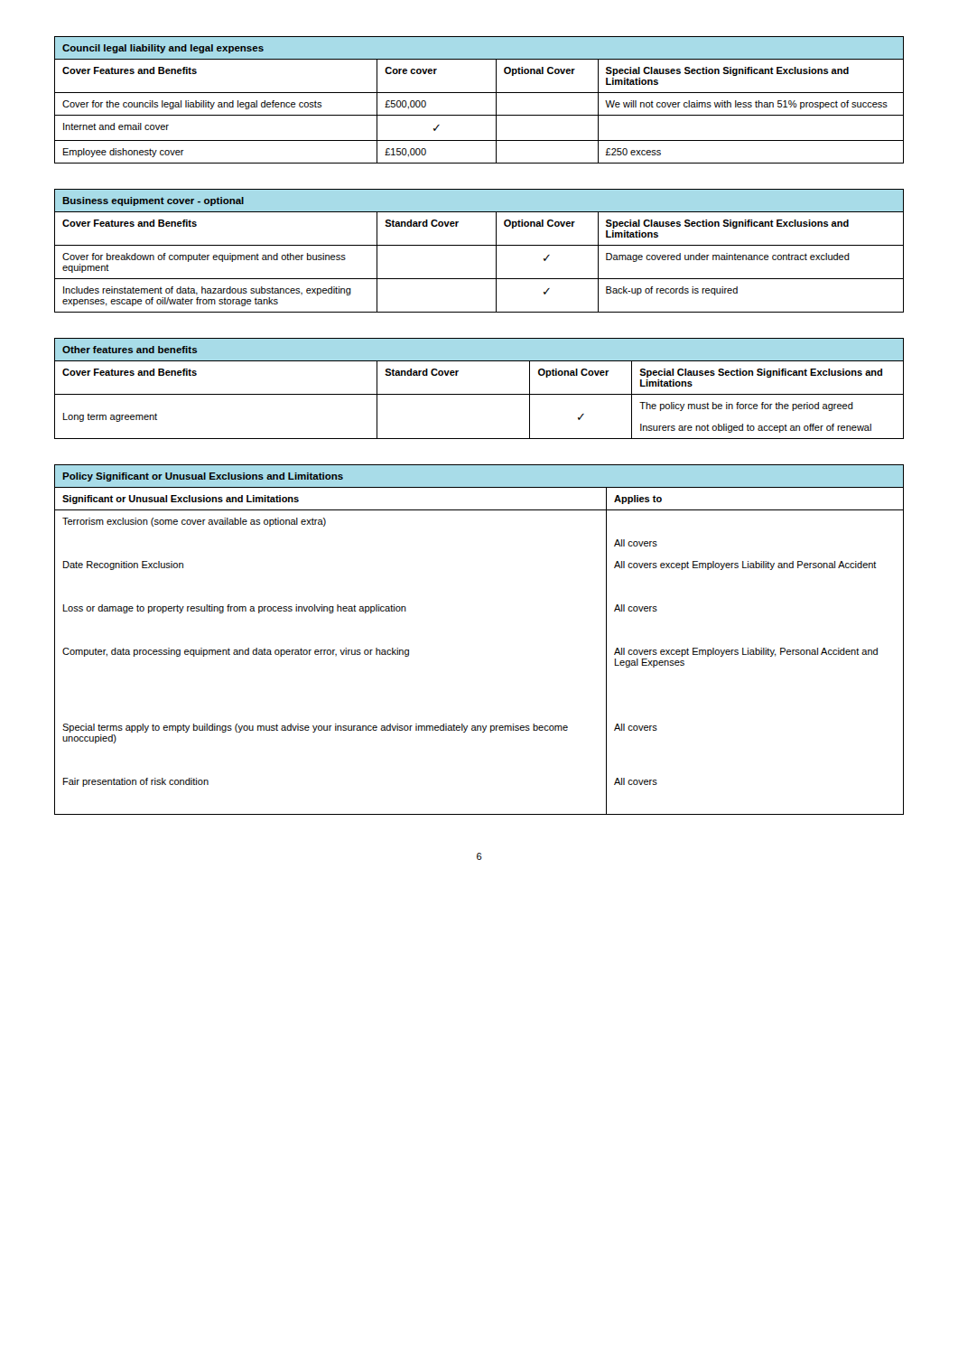| Council legal liability and legal expenses |
| Cover Features and Benefits | Core cover | Optional Cover | Special Clauses Section Significant Exclusions and Limitations |
| Cover for the councils legal liability and legal defence costs | £500,000 | | We will not cover claims with less than 51% prospect of success |
| Internet and email cover | ✓ | | |
| Employee dishonesty cover | £150,000 | | £250 excess |
| Business equipment cover - optional |
| Cover Features and Benefits | Standard Cover | Optional Cover | Special Clauses Section Significant Exclusions and Limitations |
| Cover for breakdown of computer equipment and other business equipment | | ✓ | Damage covered under maintenance contract excluded |
| Includes reinstatement of data, hazardous substances, expediting expenses, escape of oil/water from storage tanks | | ✓ | Back-up of records is required |
| Other features and benefits |
| Cover Features and Benefits | Standard Cover | Optional Cover | Special Clauses Section Significant Exclusions and Limitations |
| Long term agreement | | ✓ | The policy must be in force for the period agreed Insurers are not obliged to accept an offer of renewal |
| Policy Significant or Unusual Exclusions and Limitations |
| Significant or Unusual Exclusions and Limitations | Applies to |
| Terrorism exclusion (some cover available as optional extra) | |
| | All covers |
| Date Recognition Exclusion | All covers except Employers Liability and Personal Accident |
| Loss or damage to property resulting from a process involving heat application | All covers |
| Computer, data processing equipment and data operator error, virus or hacking | All covers except Employers Liability, Personal Accident and Legal Expenses |
| Special terms apply to empty buildings (you must advise your insurance advisor immediately any premises become unoccupied) | All covers |
| Fair presentation of risk condition | All covers |
6